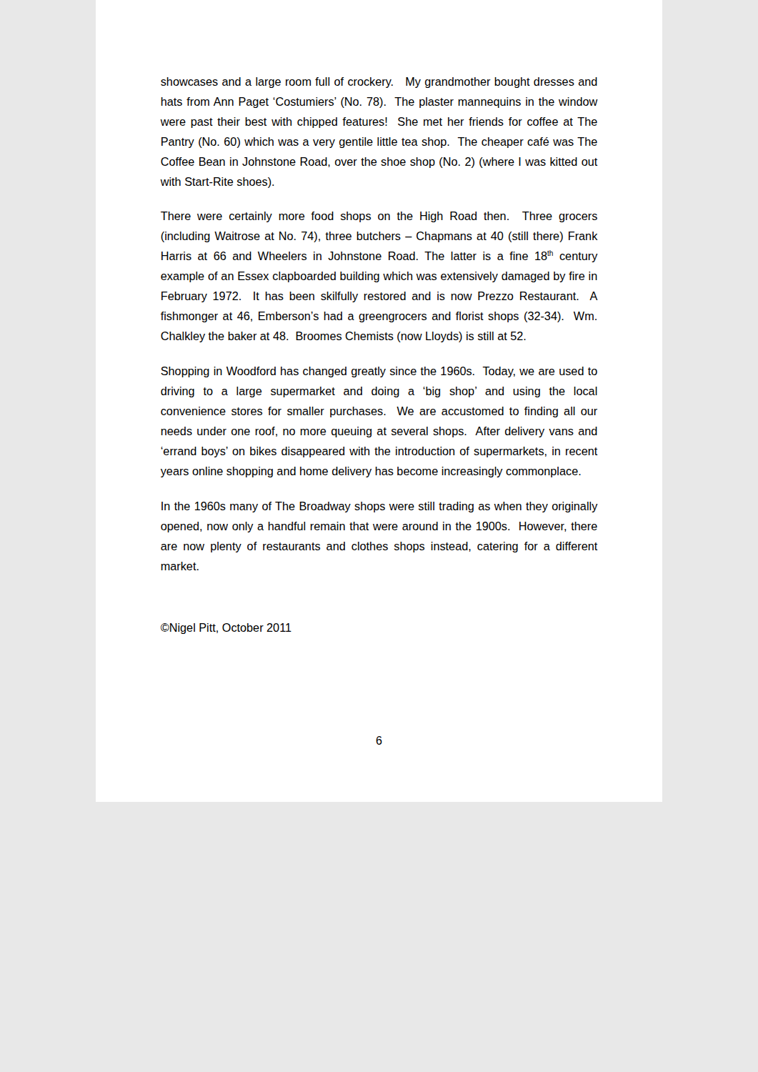showcases and a large room full of crockery. My grandmother bought dresses and hats from Ann Paget ‘Costumiers’ (No. 78). The plaster mannequins in the window were past their best with chipped features! She met her friends for coffee at The Pantry (No. 60) which was a very gentile little tea shop. The cheaper café was The Coffee Bean in Johnstone Road, over the shoe shop (No. 2) (where I was kitted out with Start-Rite shoes).
There were certainly more food shops on the High Road then. Three grocers (including Waitrose at No. 74), three butchers – Chapmans at 40 (still there) Frank Harris at 66 and Wheelers in Johnstone Road. The latter is a fine 18th century example of an Essex clapboarded building which was extensively damaged by fire in February 1972. It has been skilfully restored and is now Prezzo Restaurant. A fishmonger at 46, Emberson’s had a greengrocers and florist shops (32-34). Wm. Chalkley the baker at 48. Broomes Chemists (now Lloyds) is still at 52.
Shopping in Woodford has changed greatly since the 1960s. Today, we are used to driving to a large supermarket and doing a ‘big shop’ and using the local convenience stores for smaller purchases. We are accustomed to finding all our needs under one roof, no more queuing at several shops. After delivery vans and ‘errand boys’ on bikes disappeared with the introduction of supermarkets, in recent years online shopping and home delivery has become increasingly commonplace.
In the 1960s many of The Broadway shops were still trading as when they originally opened, now only a handful remain that were around in the 1900s. However, there are now plenty of restaurants and clothes shops instead, catering for a different market.
©Nigel Pitt, October 2011
6